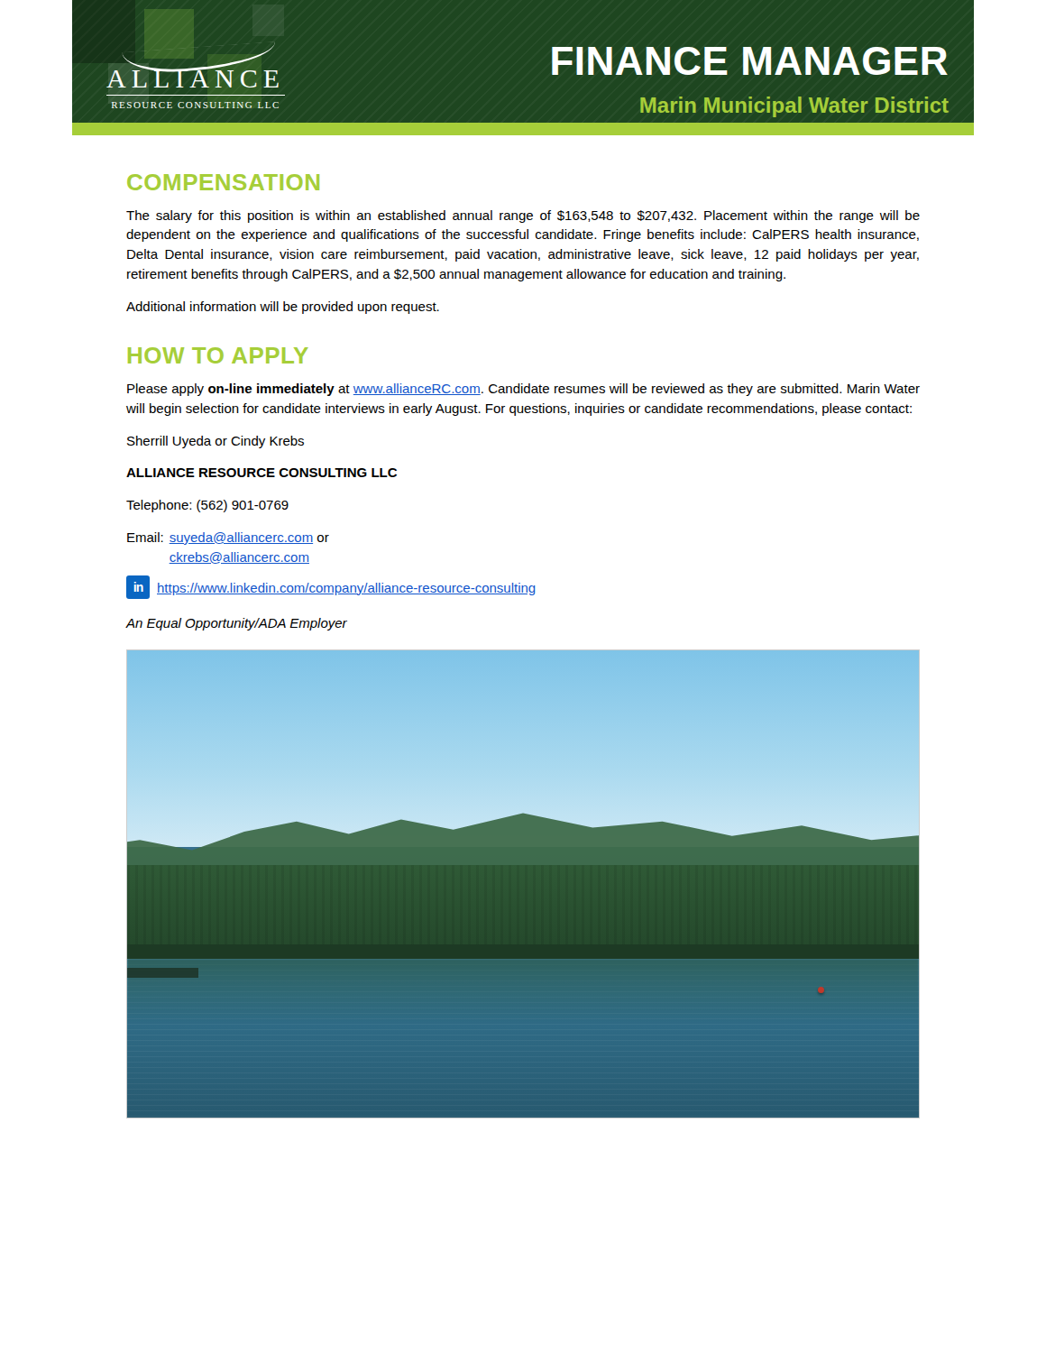ALLIANCE
RESOURCE CONSULTING LLC
FINANCE MANAGER
Marin Municipal Water District
COMPENSATION
The salary for this position is within an established annual range of $163,548 to $207,432. Placement within the range will be dependent on the experience and qualifications of the successful candidate. Fringe benefits include: CalPERS health insurance, Delta Dental insurance, vision care reimbursement, paid vacation, administrative leave, sick leave, 12 paid holidays per year, retirement benefits through CalPERS, and a $2,500 annual management allowance for education and training.
Additional information will be provided upon request.
HOW TO APPLY
Please apply on-line immediately at www.allianceRC.com. Candidate resumes will be reviewed as they are submitted. Marin Water will begin selection for candidate interviews in early August. For questions, inquiries or candidate recommendations, please contact:
Sherrill Uyeda or Cindy Krebs
ALLIANCE RESOURCE CONSULTING LLC
Telephone: (562) 901-0769
Email: suyeda@alliancerc.com or
ckrebs@alliancerc.com
in https://www.linkedin.com/company/alliance-resource-consulting
An Equal Opportunity/ADA Employer